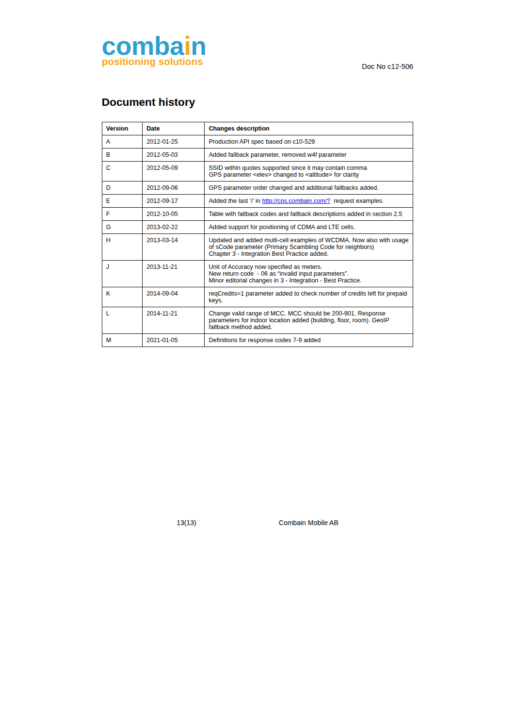combain positioning solutions
Doc No c12-506
Document history
| Version | Date | Changes description |
| --- | --- | --- |
| A | 2012-01-25 | Production API spec based on c10-529 |
| B | 2012-05-03 | Added fallback parameter, removed w4f parameter |
| C | 2012-05-09 | SSID within quotes supported since it may contain comma GPS parameter <elev> changed to <altitude> for clarity |
| D | 2012-09-06 | GPS parameter order changed and additional fallbacks added. |
| E | 2012-09-17 | Added the last ‘/’ in http://cps.combain.com/? request examples. |
| F | 2012-10-05 | Table with fallback codes and fallback descriptions added in section 2.5 |
| G | 2013-02-22 | Added support for positioning of CDMA and LTE cells. |
| H | 2013-03-14 | Updated and added mutli-cell examples of WCDMA. Now also with usage of sCode parameter (Primary Scambling Code for neighbors) Chapter 3 - Integration Best Practice added. |
| J | 2013-11-21 | Unit of Accuracy now specified as meters. New return code - 06 as “invalid input parameters”. Minor editorial changes in 3 - Integration - Best Practice. |
| K | 2014-09-04 | reqCredits=1 parameter added to check number of credits left for prepaid keys. |
| L | 2014-11-21 | Change valid range of MCC. MCC should be 200-901. Response parameters for indoor location added (building, floor, room). GeoIP fallback method added. |
| M | 2021-01-05 | Definitions for response codes 7-9 added |
13(13) Combain Mobile AB